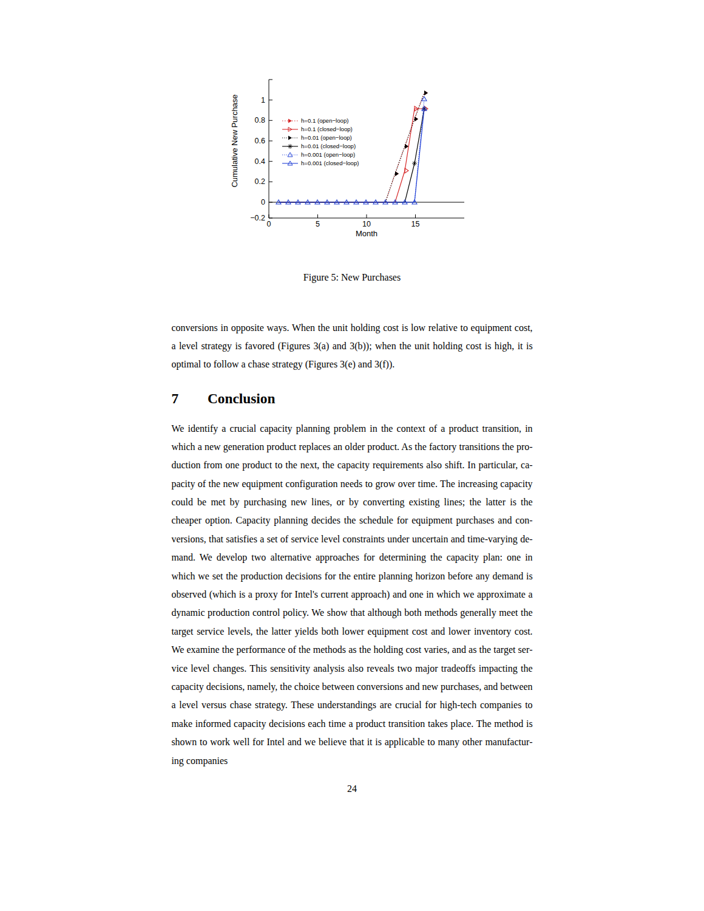1 0.8 0.6 0.4 0.2 0 x −0.2 0 5 10 15 Month Cumulative New Purchase h=0.1 (open−loop) h=0.1 (closed−loop) h=0.01 (open−loop) h=0.01 (closed−loop) h=0.001 (open−loop) h=0.001 (closed−loop)
Figure 5: New Purchases
conversions in opposite ways. When the unit holding cost is low relative to equipment cost, a level strategy is favored (Figures 3(a) and 3(b)); when the unit holding cost is high, it is optimal to follow a chase strategy (Figures 3(e) and 3(f)).
7 Conclusion
We identify a crucial capacity planning problem in the context of a product transition, in which a new generation product replaces an older product. As the factory transitions the production from one product to the next, the capacity requirements also shift. In particular, capacity of the new equipment configuration needs to grow over time. The increasing capacity could be met by purchasing new lines, or by converting existing lines; the latter is the cheaper option. Capacity planning decides the schedule for equipment purchases and conversions, that satisfies a set of service level constraints under uncertain and time-varying demand. We develop two alternative approaches for determining the capacity plan: one in which we set the production decisions for the entire planning horizon before any demand is observed (which is a proxy for Intel's current approach) and one in which we approximate a dynamic production control policy. We show that although both methods generally meet the target service levels, the latter yields both lower equipment cost and lower inventory cost. We examine the performance of the methods as the holding cost varies, and as the target service level changes. This sensitivity analysis also reveals two major tradeoffs impacting the capacity decisions, namely, the choice between conversions and new purchases, and between a level versus chase strategy. These understandings are crucial for high-tech companies to make informed capacity decisions each time a product transition takes place. The method is shown to work well for Intel and we believe that it is applicable to many other manufacturing companies
24